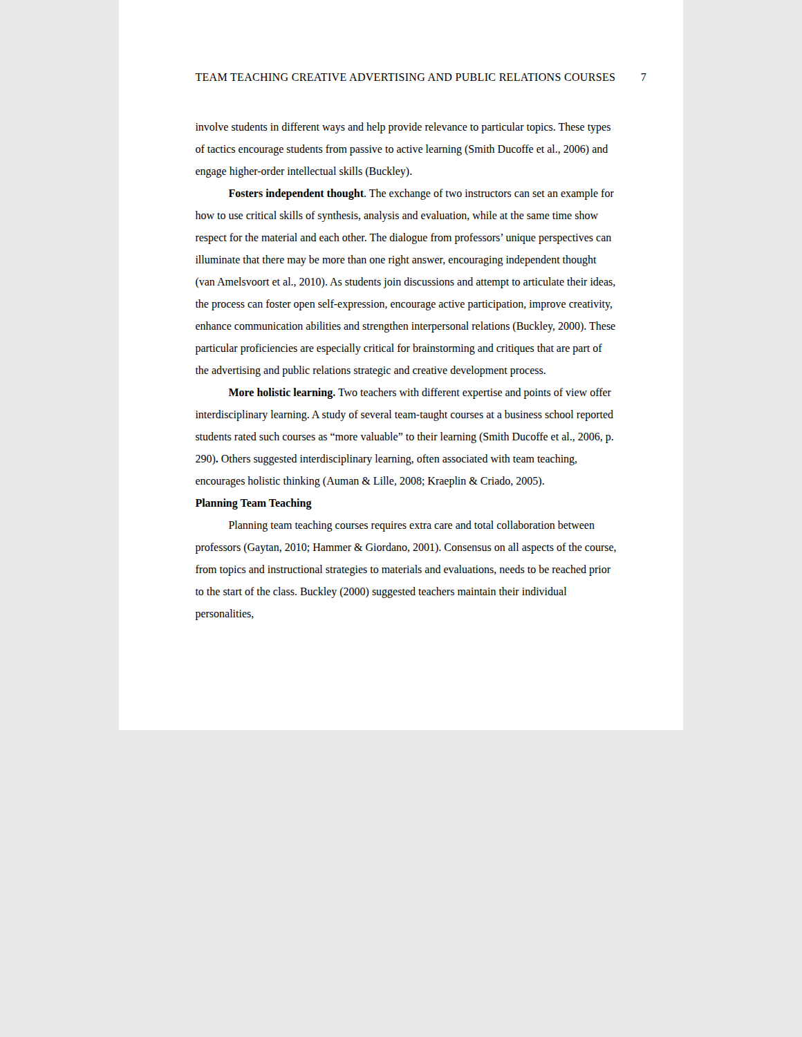TEAM TEACHING CREATIVE ADVERTISING AND PUBLIC RELATIONS COURSES7
involve students in different ways and help provide relevance to particular topics. These types of tactics encourage students from passive to active learning (Smith Ducoffe et al., 2006) and engage higher-order intellectual skills (Buckley).
Fosters independent thought. The exchange of two instructors can set an example for how to use critical skills of synthesis, analysis and evaluation, while at the same time show respect for the material and each other. The dialogue from professors’ unique perspectives can illuminate that there may be more than one right answer, encouraging independent thought (van Amelsvoort et al., 2010). As students join discussions and attempt to articulate their ideas, the process can foster open self-expression, encourage active participation, improve creativity, enhance communication abilities and strengthen interpersonal relations (Buckley, 2000). These particular proficiencies are especially critical for brainstorming and critiques that are part of the advertising and public relations strategic and creative development process.
More holistic learning. Two teachers with different expertise and points of view offer interdisciplinary learning. A study of several team-taught courses at a business school reported students rated such courses as “more valuable” to their learning (Smith Ducoffe et al., 2006, p. 290). Others suggested interdisciplinary learning, often associated with team teaching, encourages holistic thinking (Auman & Lille, 2008; Kraeplin & Criado, 2005).
Planning Team Teaching
Planning team teaching courses requires extra care and total collaboration between professors (Gaytan, 2010; Hammer & Giordano, 2001). Consensus on all aspects of the course, from topics and instructional strategies to materials and evaluations, needs to be reached prior to the start of the class. Buckley (2000) suggested teachers maintain their individual personalities,